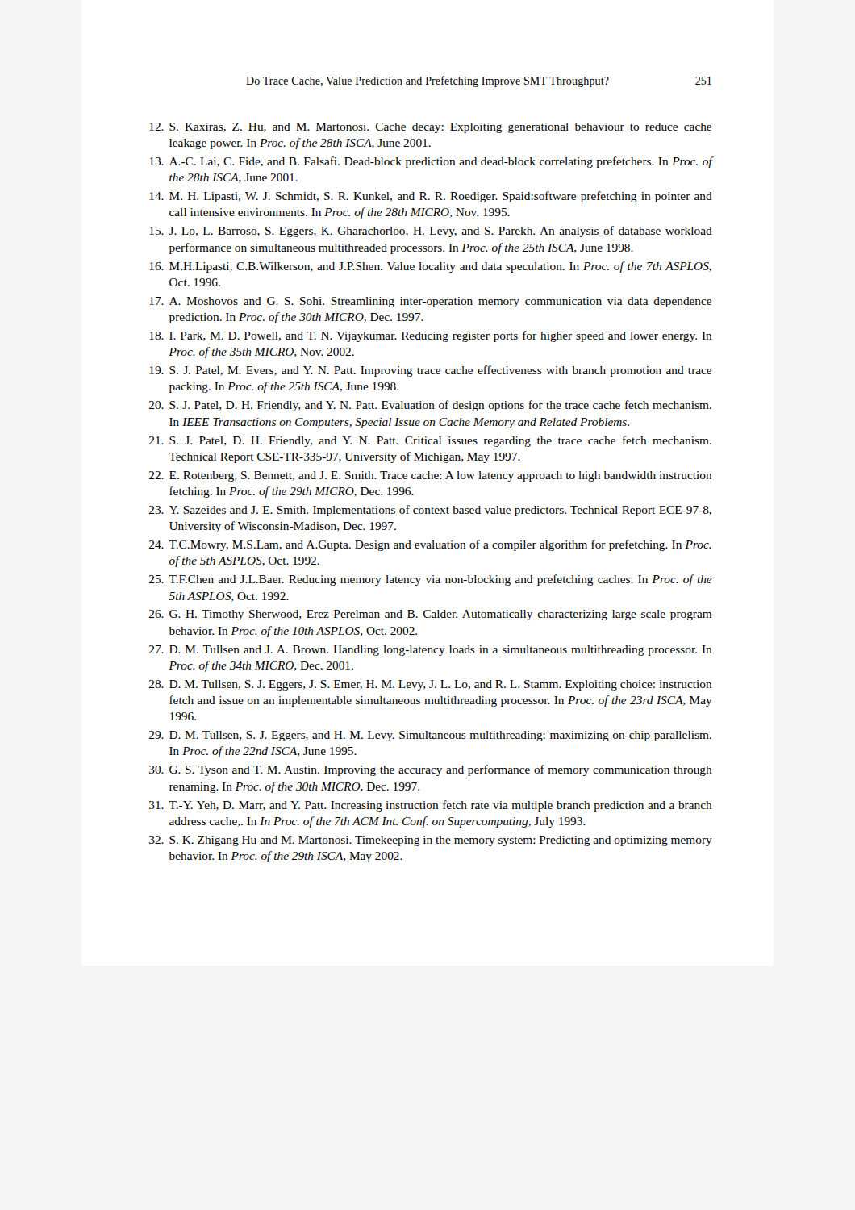Do Trace Cache, Value Prediction and Prefetching Improve SMT Throughput? 251
S. Kaxiras, Z. Hu, and M. Martonosi. Cache decay: Exploiting generational behaviour to reduce cache leakage power. In Proc. of the 28th ISCA, June 2001.
A.-C. Lai, C. Fide, and B. Falsafi. Dead-block prediction and dead-block correlating prefetchers. In Proc. of the 28th ISCA, June 2001.
M. H. Lipasti, W. J. Schmidt, S. R. Kunkel, and R. R. Roediger. Spaid:software prefetching in pointer and call intensive environments. In Proc. of the 28th MICRO, Nov. 1995.
J. Lo, L. Barroso, S. Eggers, K. Gharachorloo, H. Levy, and S. Parekh. An analysis of database workload performance on simultaneous multithreaded processors. In Proc. of the 25th ISCA, June 1998.
M.H.Lipasti, C.B.Wilkerson, and J.P.Shen. Value locality and data speculation. In Proc. of the 7th ASPLOS, Oct. 1996.
A. Moshovos and G. S. Sohi. Streamlining inter-operation memory communication via data dependence prediction. In Proc. of the 30th MICRO, Dec. 1997.
I. Park, M. D. Powell, and T. N. Vijaykumar. Reducing register ports for higher speed and lower energy. In Proc. of the 35th MICRO, Nov. 2002.
S. J. Patel, M. Evers, and Y. N. Patt. Improving trace cache effectiveness with branch promotion and trace packing. In Proc. of the 25th ISCA, June 1998.
S. J. Patel, D. H. Friendly, and Y. N. Patt. Evaluation of design options for the trace cache fetch mechanism. In IEEE Transactions on Computers, Special Issue on Cache Memory and Related Problems.
S. J. Patel, D. H. Friendly, and Y. N. Patt. Critical issues regarding the trace cache fetch mechanism. Technical Report CSE-TR-335-97, University of Michigan, May 1997.
E. Rotenberg, S. Bennett, and J. E. Smith. Trace cache: A low latency approach to high bandwidth instruction fetching. In Proc. of the 29th MICRO, Dec. 1996.
Y. Sazeides and J. E. Smith. Implementations of context based value predictors. Technical Report ECE-97-8, University of Wisconsin-Madison, Dec. 1997.
T.C.Mowry, M.S.Lam, and A.Gupta. Design and evaluation of a compiler algorithm for prefetching. In Proc. of the 5th ASPLOS, Oct. 1992.
T.F.Chen and J.L.Baer. Reducing memory latency via non-blocking and prefetching caches. In Proc. of the 5th ASPLOS, Oct. 1992.
G. H. Timothy Sherwood, Erez Perelman and B. Calder. Automatically characterizing large scale program behavior. In Proc. of the 10th ASPLOS, Oct. 2002.
D. M. Tullsen and J. A. Brown. Handling long-latency loads in a simultaneous multithreading processor. In Proc. of the 34th MICRO, Dec. 2001.
D. M. Tullsen, S. J. Eggers, J. S. Emer, H. M. Levy, J. L. Lo, and R. L. Stamm. Exploiting choice: instruction fetch and issue on an implementable simultaneous multithreading processor. In Proc. of the 23rd ISCA, May 1996.
D. M. Tullsen, S. J. Eggers, and H. M. Levy. Simultaneous multithreading: maximizing on-chip parallelism. In Proc. of the 22nd ISCA, June 1995.
G. S. Tyson and T. M. Austin. Improving the accuracy and performance of memory communication through renaming. In Proc. of the 30th MICRO, Dec. 1997.
T.-Y. Yeh, D. Marr, and Y. Patt. Increasing instruction fetch rate via multiple branch prediction and a branch address cache,. In In Proc. of the 7th ACM Int. Conf. on Supercomputing, July 1993.
S. K. Zhigang Hu and M. Martonosi. Timekeeping in the memory system: Predicting and optimizing memory behavior. In Proc. of the 29th ISCA, May 2002.